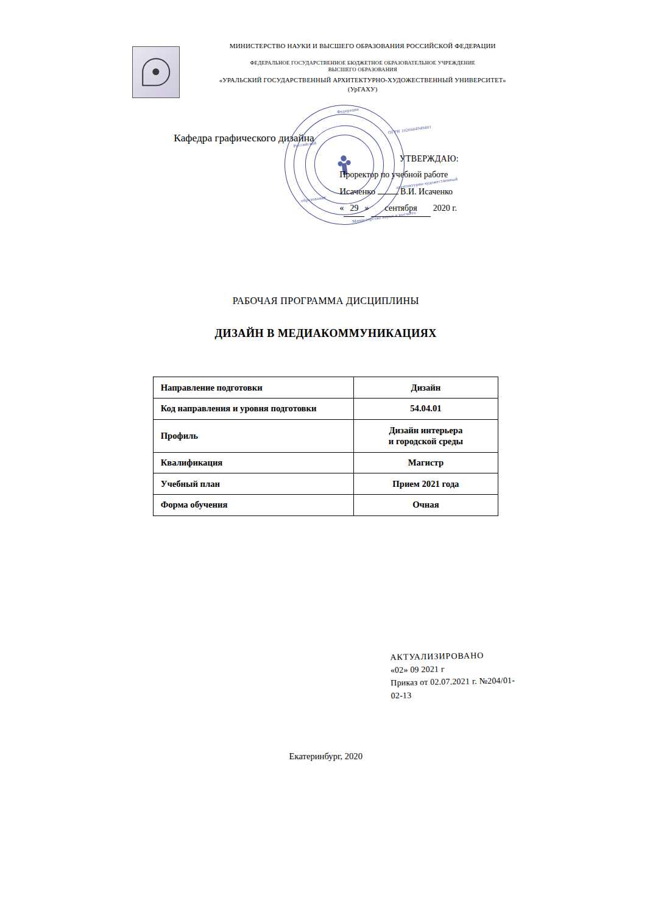Министерство науки и высшего образования Российской Федерации
Федеральное государственное бюджетное образовательное учреждение
высшего образования
«Уральский государственный архитектурно-художественный университет»
(УрГАХУ)
Кафедра графического дизайна
образования Российской Федерации ОГРН 1026604949401 архитектурно-художественный Министерство науки и высшего
УТВЕРЖДАЮ:
Проректор по учебной работе
Исаченко В.И. Исаченко
«29» сентября 2020 г.
Рабочая программа дисциплины
Дизайн в медиакоммуникациях
| Направление подготовки | Дизайн |
| Код направления и уровня подготовки | 54.04.01 |
| Профиль | Дизайн интерьера и городской среды |
| Квалификация | Магистр |
| Учебный план | Прием 2021 года |
| Форма обучения | Очная |
Актуализировано
«02» 09 2021 г
Приказ от 02.07.2021 г. №204/01-02-13
Екатеринбург, 2020